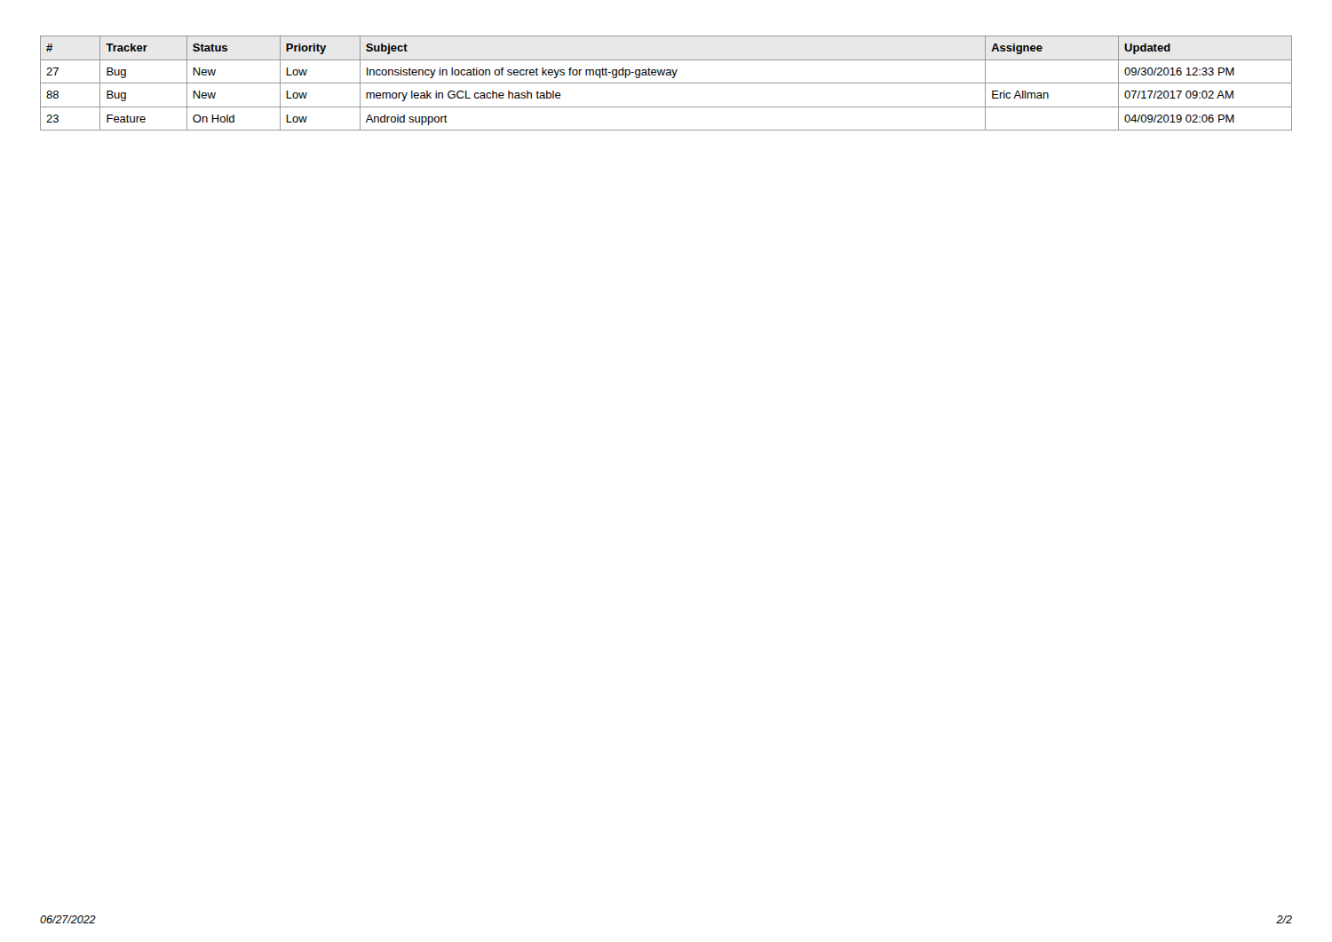| # | Tracker | Status | Priority | Subject | Assignee | Updated |
| --- | --- | --- | --- | --- | --- | --- |
| 27 | Bug | New | Low | Inconsistency in location of secret keys for mqtt-gdp-gateway | | 09/30/2016 12:33 PM |
| 88 | Bug | New | Low | memory leak in GCL cache hash table | Eric Allman | 07/17/2017 09:02 AM |
| 23 | Feature | On Hold | Low | Android support | | 04/09/2019 02:06 PM |
06/27/2022 2/2